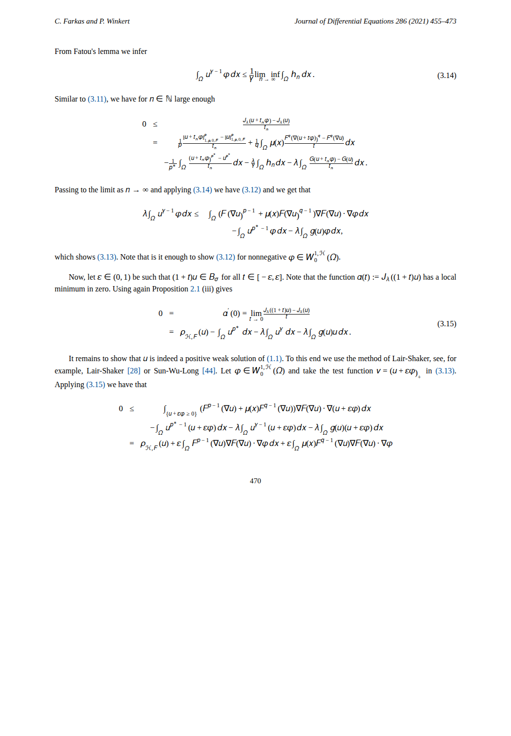C. Farkas and P. Winkert Journal of Differential Equations 286 (2021) 455–473
From Fatou's lemma we infer
∫Ω uγ−1 φdx ≤ 1γ lim infn→∞ ∫Ω hndx. (3.14)
Similar to (3.11), we have for n∈ℕ large enough
0 ≤ Jλ(u+tnφ)−Jλ(u) tn = 1p ‖u+tnφ‖1,p,0,Fp−‖u‖1,p,0,Fp tn + 1q ∫Ω μ(x) Fq(∇(u+tφ))q−Fq(∇u) t dx − 1p∗ ∫Ω (u+tnφ)p∗−up∗ tn dx − λγ ∫Ω hndx −λ ∫Ω G(u+tnφ)−G(u) tn dx.
Passing to the limit as n→∞ and applying (3.14) we have (3.12) and we get that
λ ∫Ω uγ−1 φdx ≤ ∫Ω ( F (∇u)p−1 + μ(x) F(∇u)q−1 ) ∇F(∇u) · ∇φdx − ∫Ω up∗−1 φdx −λ ∫Ω g(u)φdx,
which shows (3.13). Note that is it enough to show (3.12) for nonnegative φ∈W01,ℋ(Ω).
Now, let ε∈(0,1) be such that (1+t)u∈Bσ for all t∈[−ε,ε]. Note that the function α(t):=Jλ((1+t)u) has a local minimum in zero. Using again Proposition 2.1 (iii) gives
0 = α′(0) = limt→0 Jλ((1+t)u)−Jλ(u) t = ρℋ,F(u) − ∫Ω up∗dx −λ ∫Ω uγdx −λ ∫Ω g(u)udx. (3.15)
It remains to show that u is indeed a positive weak solution of (1.1). To this end we use the method of Lair-Shaker, see, for example, Lair-Shaker [28] or Sun-Wu-Long [44]. Let φ∈W01,ℋ(Ω) and take the test function v=(u+εφ)+ in (3.13). Applying (3.15) we have that
0 ≤ ∫{u+εφ≥0} ( Fp−1(∇u) + μ(x) Fq−1(∇u) ) ∇F(∇u) · ∇(u+εφ)dx − ∫Ω up∗−1 (u+εφ)dx −λ ∫Ω uγ−1 (u+εφ)dx −λ ∫Ω g(u)(u+εφ)dx = ρℋ,F(u) +ε ∫Ω Fp−1(∇u) ∇F(∇u) · ∇φdx +ε ∫Ω μ(x) Fq−1(∇u) ∇F(∇u) · ∇φ
470